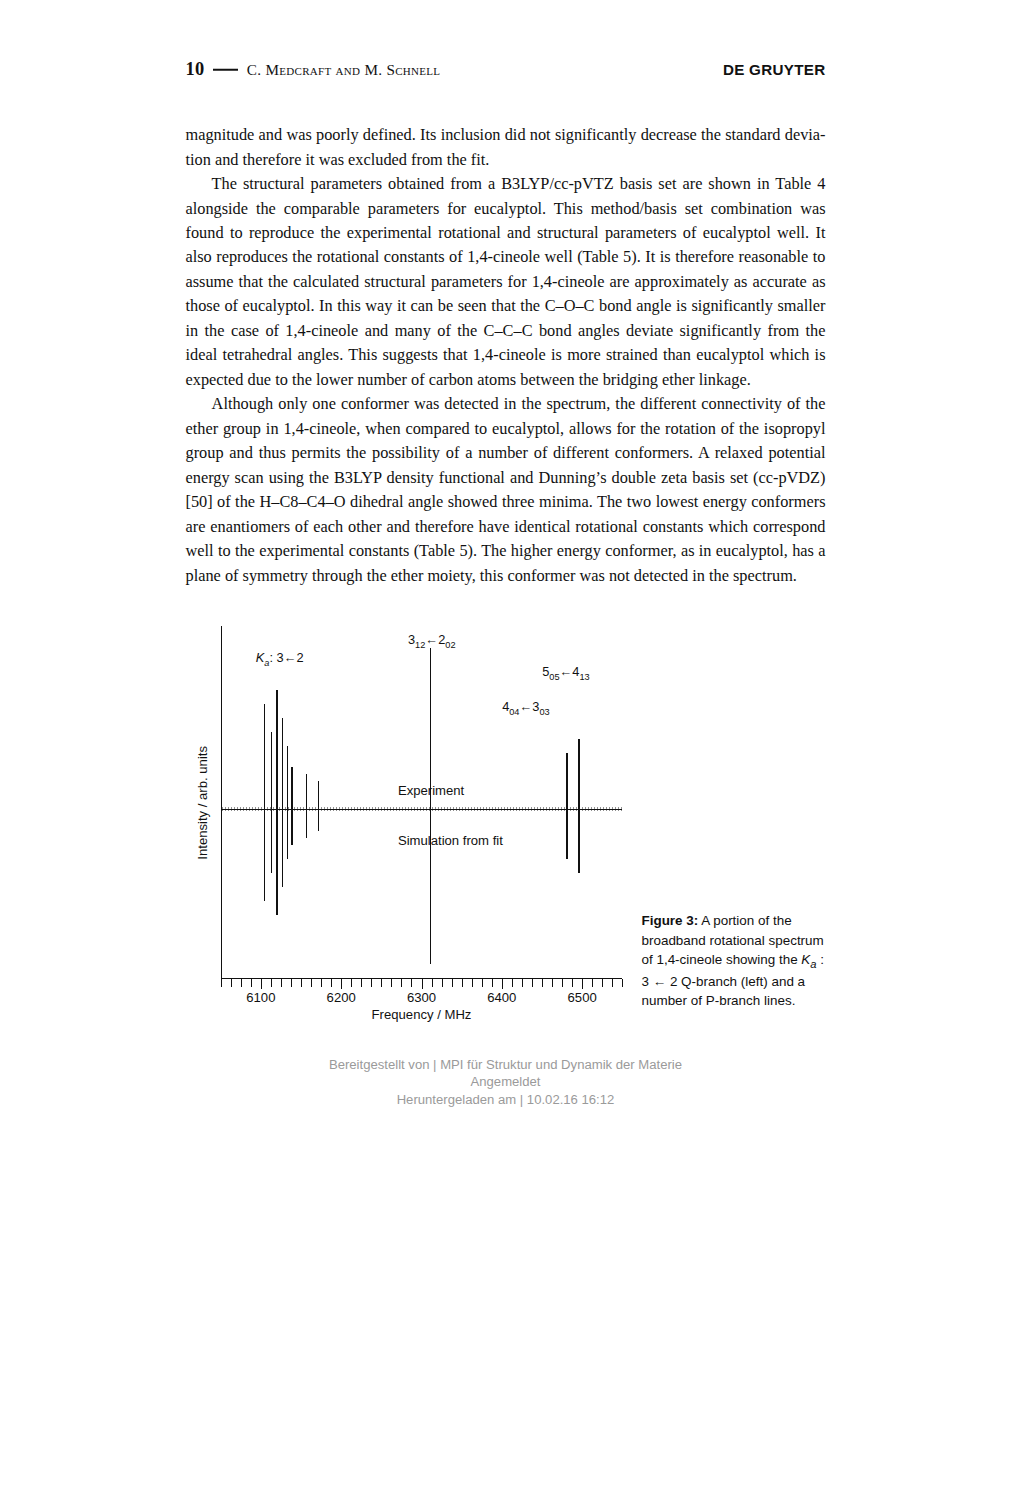10 C. Medcraft and M. Schnell
DE GRUYTER
magnitude and was poorly defined. Its inclusion did not significantly decrease the standard deviation and therefore it was excluded from the fit.
The structural parameters obtained from a B3LYP/cc-pVTZ basis set are shown in Table 4 alongside the comparable parameters for eucalyptol. This method/basis set combination was found to reproduce the experimental rotational and structural parameters of eucalyptol well. It also reproduces the rotational constants of 1,4-cineole well (Table 5). It is therefore reasonable to assume that the calculated structural parameters for 1,4-cineole are approximately as accurate as those of eucalyptol. In this way it can be seen that the C–O–C bond angle is significantly smaller in the case of 1,4-cineole and many of the C–C–C bond angles deviate significantly from the ideal tetrahedral angles. This suggests that 1,4-cineole is more strained than eucalyptol which is expected due to the lower number of carbon atoms between the bridging ether linkage.
Although only one conformer was detected in the spectrum, the different connectivity of the ether group in 1,4-cineole, when compared to eucalyptol, allows for the rotation of the isopropyl group and thus permits the possibility of a number of different conformers. A relaxed potential energy scan using the B3LYP density functional and Dunning’s double zeta basis set (cc-pVDZ) [50] of the H–C8–C4–O dihedral angle showed three minima. The two lowest energy conformers are enantiomers of each other and therefore have identical rotational constants which correspond well to the experimental constants (Table 5). The higher energy conformer, as in eucalyptol, has a plane of symmetry through the ether moiety, this conformer was not detected in the spectrum.
Intensity / arb. units
Ka: 3←2
312←202
505←413
404←303
Experiment
Simulation from fit
6100 6200 6300 6400 6500
Frequency / MHz
Figure 3: A portion of the broadband rotational spectrum of 1,4-cineole showing the Ka : 3 ← 2 Q-branch (left) and a number of P-branch lines.
Bereitgestellt von | MPI für Struktur und Dynamik der Materie
Angemeldet
Heruntergeladen am | 10.02.16 16:12